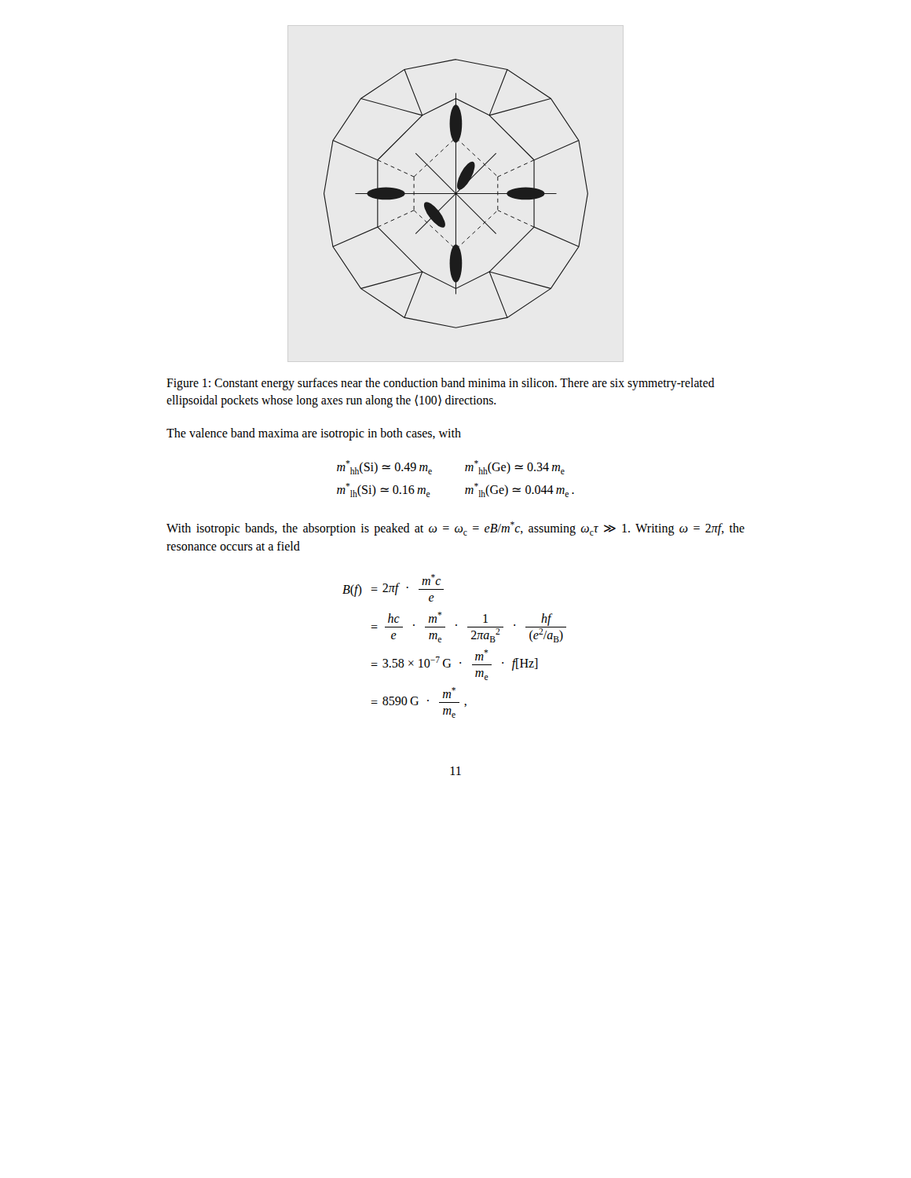Figure 1: Constant energy surfaces near the conduction band minima in silicon. There are six symmetry-related ellipsoidal pockets whose long axes run along the ⟨100⟩ directions.
The valence band maxima are isotropic in both cases, with
| m * hh (Si) ≃ 0.49 m e | m * hh (Ge) ≃ 0.34 m e |
| m * lh (Si) ≃ 0.16 m e | m * lh (Ge) ≃ 0.044 m e . |
With isotropic bands, the absorption is peaked at ω = ωc = eB/m*c, assuming ωcτ ≫ 1. Writing ω = 2πf, the resonance occurs at a field
| B ( f ) | = | 2 πf · m * c e |
| | = | hc e · m * m e · 1 2 πa B 2 · hf ( e 2 / a B ) |
| | = | 3.58 × 10 −7 G · m * m e · f [Hz] |
| | = | 8590 G · m * m e , |
11